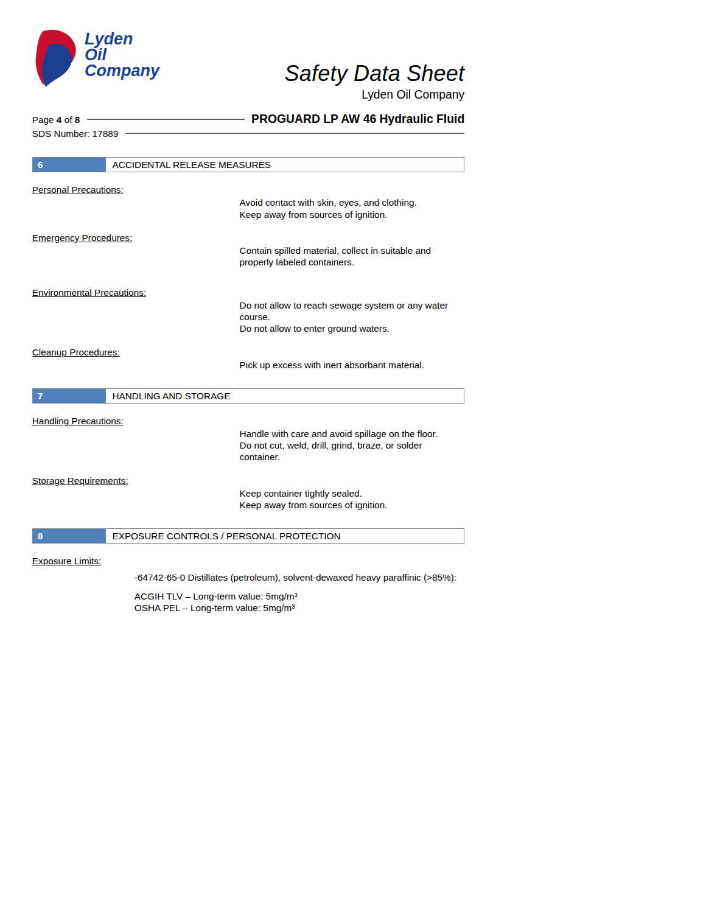Lyden Oil Company
Safety Data Sheet
Lyden Oil Company
Page 4 of 8
PROGUARD LP AW 46 Hydraulic Fluid
SDS Number: 17889
6
ACCIDENTAL RELEASE MEASURES
Personal Precautions:
Avoid contact with skin, eyes, and clothing.
Keep away from sources of ignition.
Emergency Procedures:
Contain spilled material, collect in suitable and properly labeled containers.
Environmental Precautions:
Do not allow to reach sewage system or any water course.
Do not allow to enter ground waters.
Cleanup Procedures:
Pick up excess with inert absorbant material.
7
HANDLING AND STORAGE
Handling Precautions:
Handle with care and avoid spillage on the floor.
Do not cut, weld, drill, grind, braze, or solder container.
Storage Requirements:
Keep container tightly sealed.
Keep away from sources of ignition.
8
EXPOSURE CONTROLS / PERSONAL PROTECTION
Exposure Limits:
-64742-65-0 Distillates (petroleum), solvent-dewaxed heavy paraffinic (>85%):
ACGIH TLV – Long-term value: 5mg/m³
OSHA PEL – Long-term value: 5mg/m³